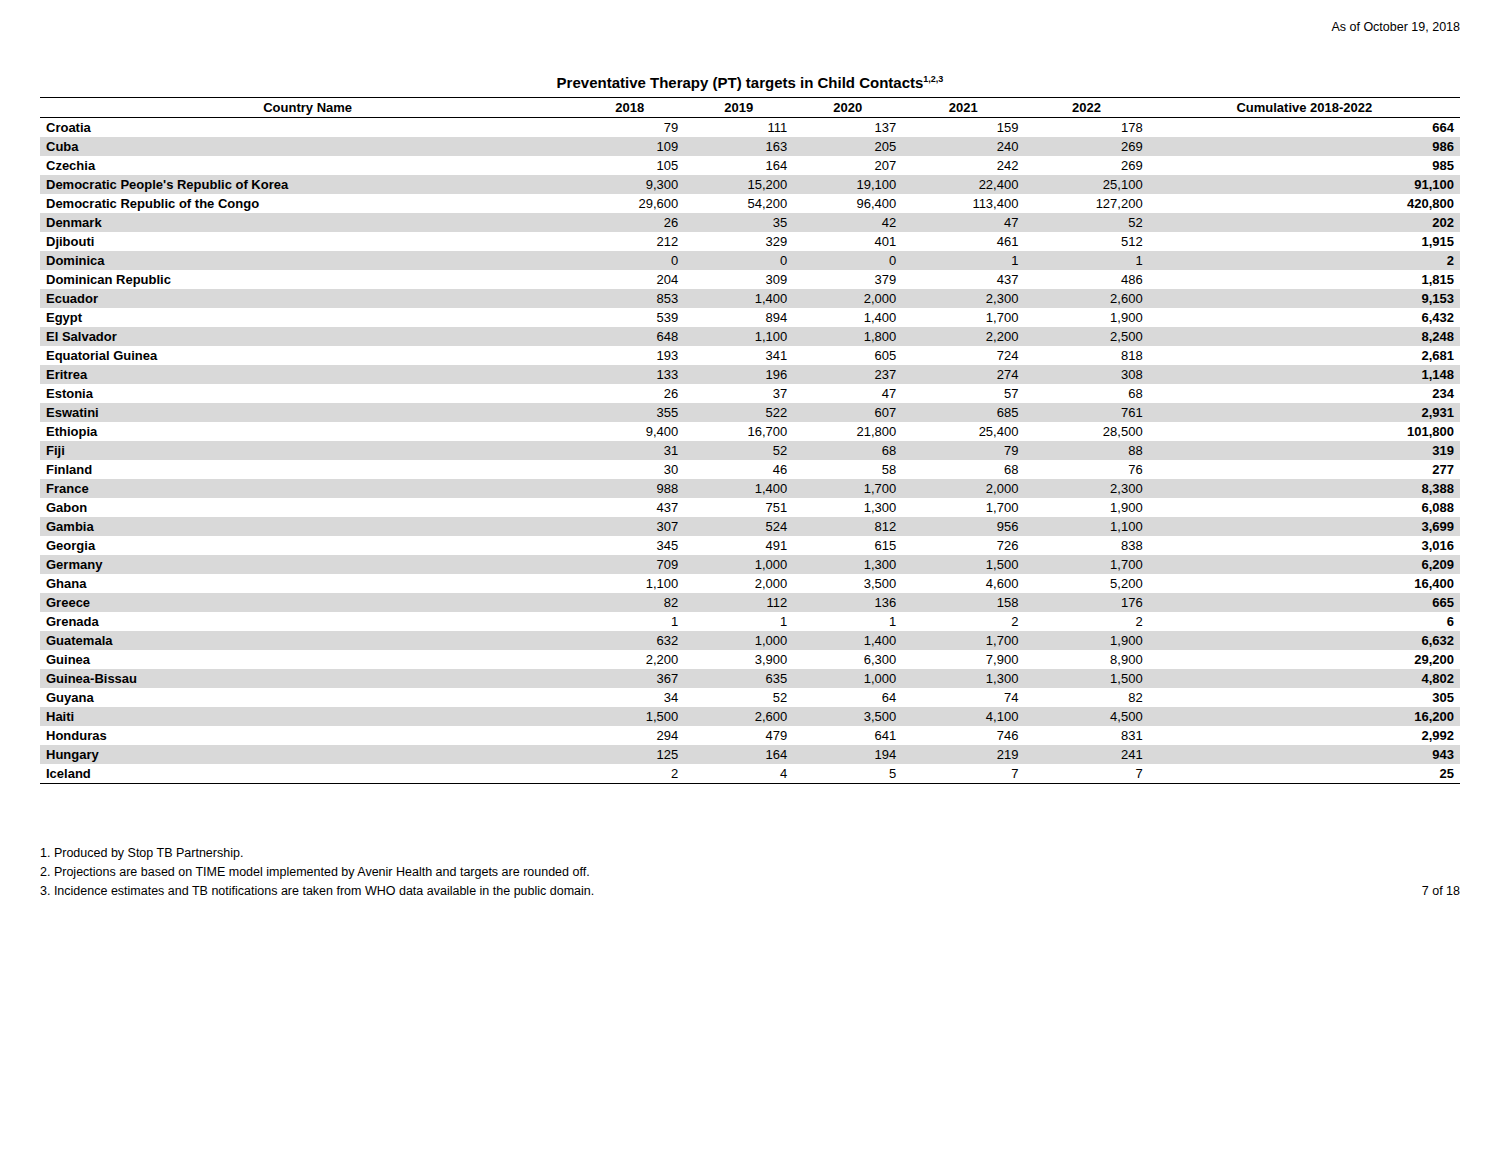As of October 19, 2018
Preventative Therapy (PT) targets in Child Contacts1,2,3
| Country Name | 2018 | 2019 | 2020 | 2021 | 2022 | Cumulative 2018-2022 |
| --- | --- | --- | --- | --- | --- | --- |
| Croatia | 79 | 111 | 137 | 159 | 178 | 664 |
| Cuba | 109 | 163 | 205 | 240 | 269 | 986 |
| Czechia | 105 | 164 | 207 | 242 | 269 | 985 |
| Democratic People's Republic of Korea | 9,300 | 15,200 | 19,100 | 22,400 | 25,100 | 91,100 |
| Democratic Republic of the Congo | 29,600 | 54,200 | 96,400 | 113,400 | 127,200 | 420,800 |
| Denmark | 26 | 35 | 42 | 47 | 52 | 202 |
| Djibouti | 212 | 329 | 401 | 461 | 512 | 1,915 |
| Dominica | 0 | 0 | 0 | 1 | 1 | 2 |
| Dominican Republic | 204 | 309 | 379 | 437 | 486 | 1,815 |
| Ecuador | 853 | 1,400 | 2,000 | 2,300 | 2,600 | 9,153 |
| Egypt | 539 | 894 | 1,400 | 1,700 | 1,900 | 6,432 |
| El Salvador | 648 | 1,100 | 1,800 | 2,200 | 2,500 | 8,248 |
| Equatorial Guinea | 193 | 341 | 605 | 724 | 818 | 2,681 |
| Eritrea | 133 | 196 | 237 | 274 | 308 | 1,148 |
| Estonia | 26 | 37 | 47 | 57 | 68 | 234 |
| Eswatini | 355 | 522 | 607 | 685 | 761 | 2,931 |
| Ethiopia | 9,400 | 16,700 | 21,800 | 25,400 | 28,500 | 101,800 |
| Fiji | 31 | 52 | 68 | 79 | 88 | 319 |
| Finland | 30 | 46 | 58 | 68 | 76 | 277 |
| France | 988 | 1,400 | 1,700 | 2,000 | 2,300 | 8,388 |
| Gabon | 437 | 751 | 1,300 | 1,700 | 1,900 | 6,088 |
| Gambia | 307 | 524 | 812 | 956 | 1,100 | 3,699 |
| Georgia | 345 | 491 | 615 | 726 | 838 | 3,016 |
| Germany | 709 | 1,000 | 1,300 | 1,500 | 1,700 | 6,209 |
| Ghana | 1,100 | 2,000 | 3,500 | 4,600 | 5,200 | 16,400 |
| Greece | 82 | 112 | 136 | 158 | 176 | 665 |
| Grenada | 1 | 1 | 1 | 2 | 2 | 6 |
| Guatemala | 632 | 1,000 | 1,400 | 1,700 | 1,900 | 6,632 |
| Guinea | 2,200 | 3,900 | 6,300 | 7,900 | 8,900 | 29,200 |
| Guinea-Bissau | 367 | 635 | 1,000 | 1,300 | 1,500 | 4,802 |
| Guyana | 34 | 52 | 64 | 74 | 82 | 305 |
| Haiti | 1,500 | 2,600 | 3,500 | 4,100 | 4,500 | 16,200 |
| Honduras | 294 | 479 | 641 | 746 | 831 | 2,992 |
| Hungary | 125 | 164 | 194 | 219 | 241 | 943 |
| Iceland | 2 | 4 | 5 | 7 | 7 | 25 |
1. Produced by Stop TB Partnership.
2. Projections are based on TIME model implemented by Avenir Health and targets are rounded off.
3. Incidence estimates and TB notifications are taken from WHO data available in the public domain. 7 of 18